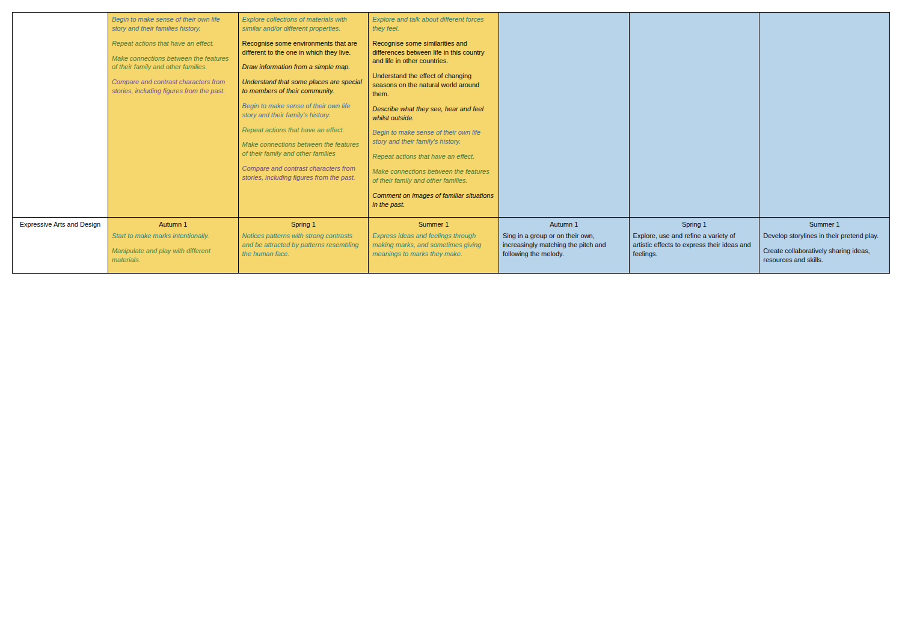| | Begin to make sense of their own life story and their families history. Repeat actions that have an effect. Make connections between the features of their family and other families. Compare and contrast characters from stories, including figures from the past. | Explore collections of materials with similar and/or different properties. Recognise some environments that are different to the one in which they live. Draw information from a simple map. Understand that some places are special to members of their community. Begin to make sense of their own life story and their family's history. Repeat actions that have an effect. Make connections between the features of their family and other families Compare and contrast characters from stories, including figures from the past. | Explore and talk about different forces they feel. Recognise some similarities and differences between life in this country and life in other countries. Understand the effect of changing seasons on the natural world around them. Describe what they see, hear and feel whilst outside. Begin to make sense of their own life story and their family's history. Repeat actions that have an effect. Make connections between the features of their family and other families. Comment on images of familiar situations in the past. | | | |
| Expressive Arts and Design | Autumn 1 Start to make marks intentionally. Manipulate and play with different materials. | Spring 1 Notices patterns with strong contrasts and be attracted by patterns resembling the human face. | Summer 1 Express ideas and feelings through making marks, and sometimes giving meanings to marks they make. | Autumn 1 Sing in a group or on their own, increasingly matching the pitch and following the melody. | Spring 1 Explore, use and refine a variety of artistic effects to express their ideas and feelings. | Summer 1 Develop storylines in their pretend play. Create collaboratively sharing ideas, resources and skills. |